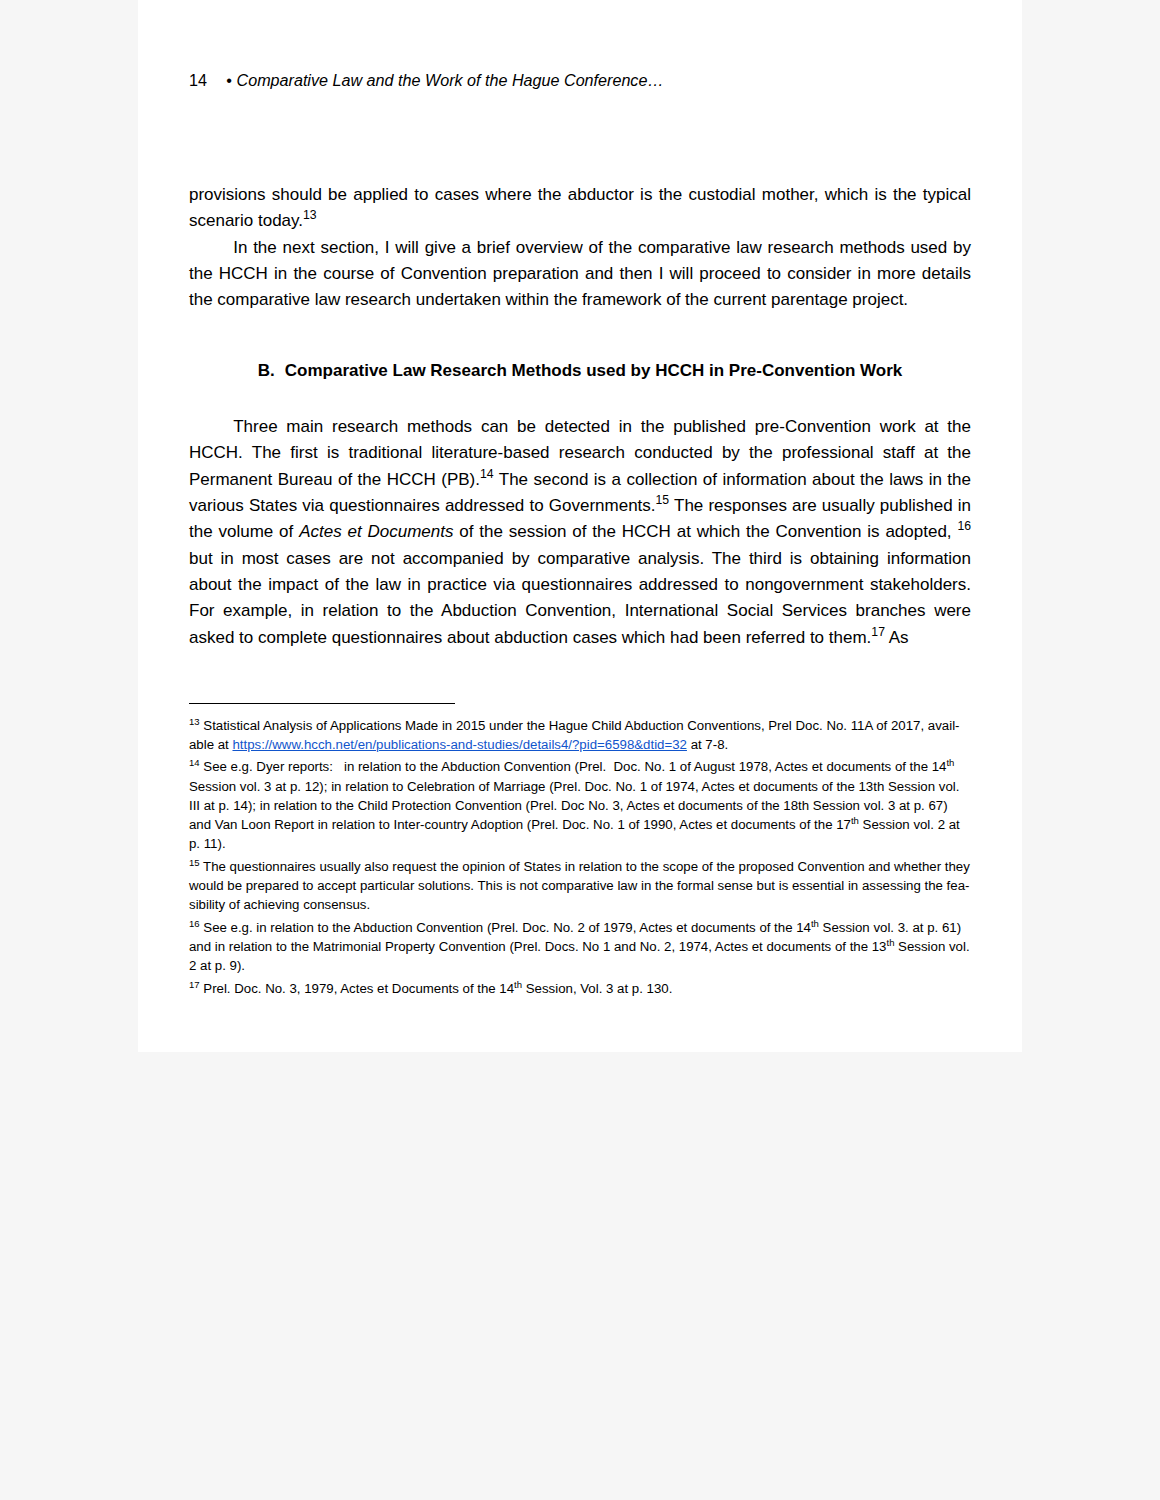14• Comparative Law and the Work of the Hague Conference…
provisions should be applied to cases where the abductor is the custodial mother, which is the typical scenario today.13
In the next section, I will give a brief overview of the comparative law research methods used by the HCCH in the course of Convention preparation and then I will proceed to consider in more details the comparative law research undertaken within the framework of the current parentage project.
B. Comparative Law Research Methods used by HCCH in Pre-Convention Work
Three main research methods can be detected in the published pre-Convention work at the HCCH. The first is traditional literature-based research conducted by the professional staff at the Permanent Bureau of the HCCH (PB).14 The second is a collection of information about the laws in the various States via questionnaires addressed to Governments.15 The responses are usually published in the volume of Actes et Documents of the session of the HCCH at which the Convention is adopted, 16 but in most cases are not accompanied by comparative analysis. The third is obtaining information about the impact of the law in practice via questionnaires addressed to nongovernment stakeholders. For example, in relation to the Abduction Convention, International Social Services branches were asked to complete questionnaires about abduction cases which had been referred to them.17 As
13 Statistical Analysis of Applications Made in 2015 under the Hague Child Abduction Conventions, Prel Doc. No. 11A of 2017, available at https://www.hcch.net/en/publications-and-studies/details4/?pid=6598&dtid=32 at 7-8.
14 See e.g. Dyer reports: in relation to the Abduction Convention (Prel. Doc. No. 1 of August 1978, Actes et documents of the 14th Session vol. 3 at p. 12); in relation to Celebration of Marriage (Prel. Doc. No. 1 of 1974, Actes et documents of the 13th Session vol. III at p. 14); in relation to the Child Protection Convention (Prel. Doc No. 3, Actes et documents of the 18th Session vol. 3 at p. 67) and Van Loon Report in relation to Inter-country Adoption (Prel. Doc. No. 1 of 1990, Actes et documents of the 17th Session vol. 2 at p. 11).
15 The questionnaires usually also request the opinion of States in relation to the scope of the proposed Convention and whether they would be prepared to accept particular solutions. This is not comparative law in the formal sense but is essential in assessing the feasibility of achieving consensus.
16 See e.g. in relation to the Abduction Convention (Prel. Doc. No. 2 of 1979, Actes et documents of the 14th Session vol. 3. at p. 61) and in relation to the Matrimonial Property Convention (Prel. Docs. No 1 and No. 2, 1974, Actes et documents of the 13th Session vol. 2 at p. 9).
17 Prel. Doc. No. 3, 1979, Actes et Documents of the 14th Session, Vol. 3 at p. 130.